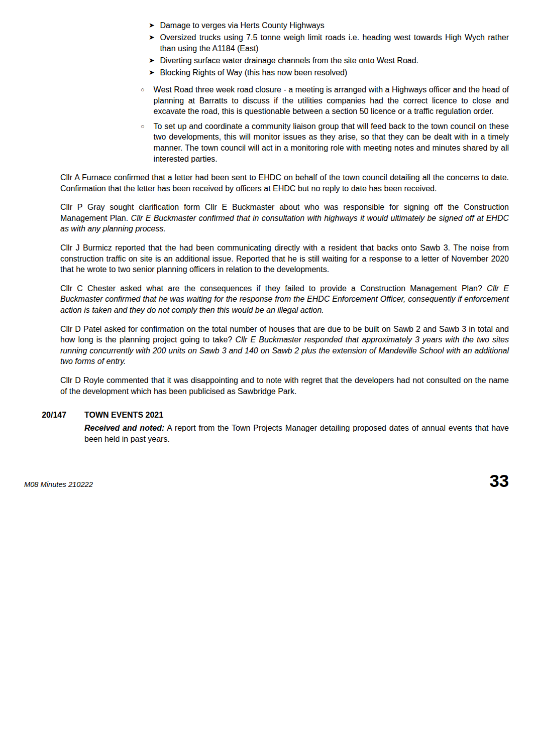Damage to verges via Herts County Highways
Oversized trucks using 7.5 tonne weigh limit roads i.e. heading west towards High Wych rather than using the A1184 (East)
Diverting surface water drainage channels from the site onto West Road.
Blocking Rights of Way (this has now been resolved)
West Road three week road closure - a meeting is arranged with a Highways officer and the head of planning at Barratts to discuss if the utilities companies had the correct licence to close and excavate the road, this is questionable between a section 50 licence or a traffic regulation order.
To set up and coordinate a community liaison group that will feed back to the town council on these two developments, this will monitor issues as they arise, so that they can be dealt with in a timely manner. The town council will act in a monitoring role with meeting notes and minutes shared by all interested parties.
Cllr A Furnace confirmed that a letter had been sent to EHDC on behalf of the town council detailing all the concerns to date. Confirmation that the letter has been received by officers at EHDC but no reply to date has been received.
Cllr P Gray sought clarification form Cllr E Buckmaster about who was responsible for signing off the Construction Management Plan. Cllr E Buckmaster confirmed that in consultation with highways it would ultimately be signed off at EHDC as with any planning process.
Cllr J Burmicz reported that the had been communicating directly with a resident that backs onto Sawb 3. The noise from construction traffic on site is an additional issue. Reported that he is still waiting for a response to a letter of November 2020 that he wrote to two senior planning officers in relation to the developments.
Cllr C Chester asked what are the consequences if they failed to provide a Construction Management Plan? Cllr E Buckmaster confirmed that he was waiting for the response from the EHDC Enforcement Officer, consequently if enforcement action is taken and they do not comply then this would be an illegal action.
Cllr D Patel asked for confirmation on the total number of houses that are due to be built on Sawb 2 and Sawb 3 in total and how long is the planning project going to take? Cllr E Buckmaster responded that approximately 3 years with the two sites running concurrently with 200 units on Sawb 3 and 140 on Sawb 2 plus the extension of Mandeville School with an additional two forms of entry.
Cllr D Royle commented that it was disappointing and to note with regret that the developers had not consulted on the name of the development which has been publicised as Sawbridge Park.
20/147
TOWN EVENTS 2021
Received and noted: A report from the Town Projects Manager detailing proposed dates of annual events that have been held in past years.
M08 Minutes 210222
33